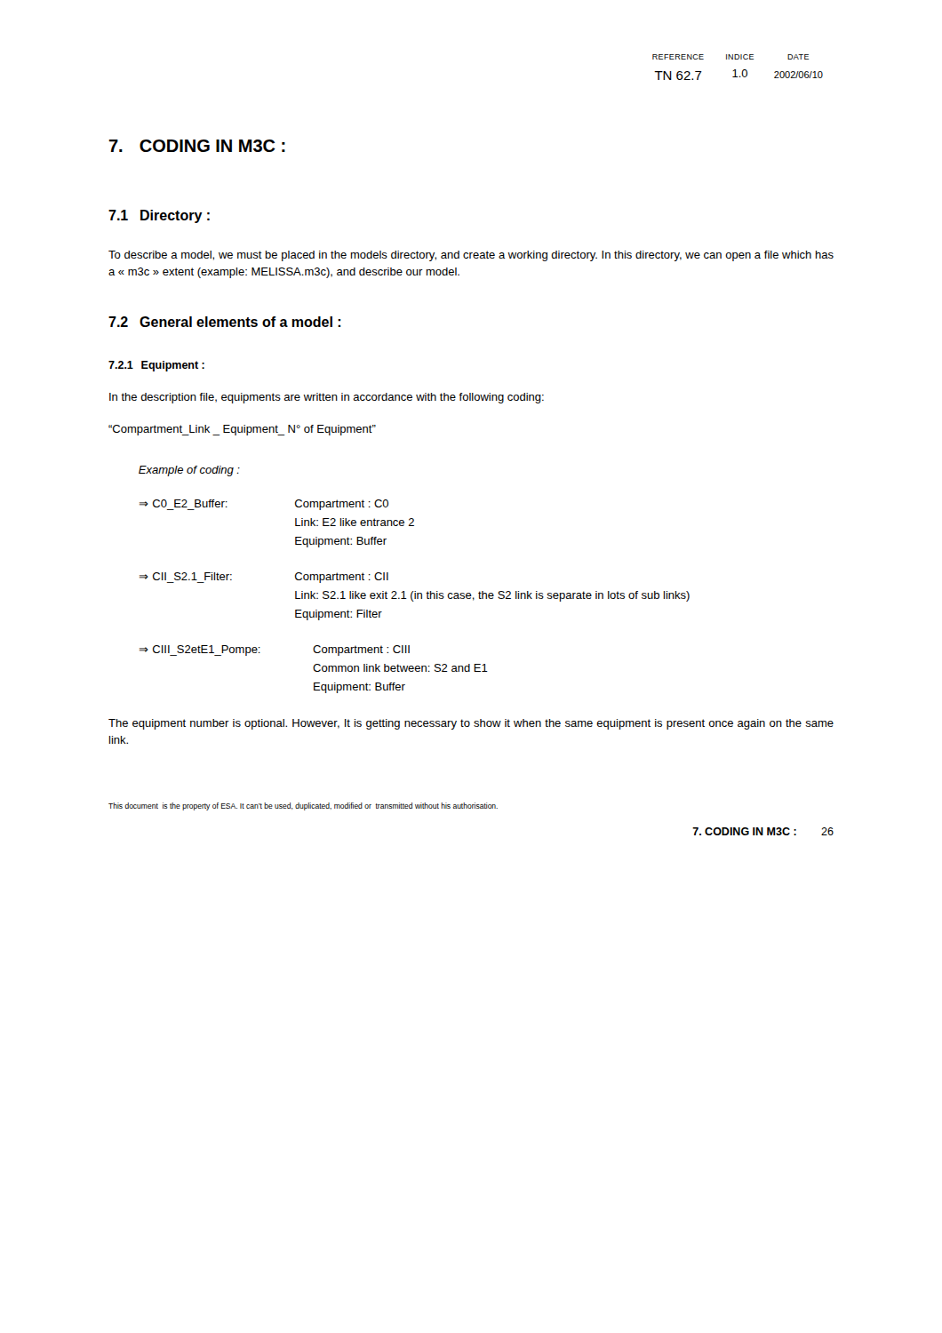| REFERENCE | INDICE | DATE |
| --- | --- | --- |
| TN 62.7 | 1.0 | 2002/06/10 |
7. CODING IN M3C :
7.1 Directory :
To describe a model, we must be placed in the models directory, and create a working directory. In this directory, we can open a file which has a « m3c » extent (example: MELISSA.m3c), and describe our model.
7.2 General elements of a model :
7.2.1 Equipment :
In the description file, equipments are written in accordance with the following coding:
“Compartment_Link _ Equipment_ N° of Equipment”
Example of coding :
⇒C0_E2_Buffer:
Compartment : C0
Link: E2 like entrance 2
Equipment: Buffer
⇒CII_S2.1_Filter:
Compartment : CII
Link: S2.1 like exit 2.1 (in this case, the S2 link is separate in lots of sub links)
Equipment: Filter
⇒CIII_S2etE1_Pompe:
Compartment : CIII
Common link between: S2 and E1
Equipment: Buffer
The equipment number is optional. However, It is getting necessary to show it when the same equipment is present once again on the same link.
This document is the property of ESA. It can’t be used, duplicated, modified or transmitted without his authorisation.
7. CODING IN M3C :26